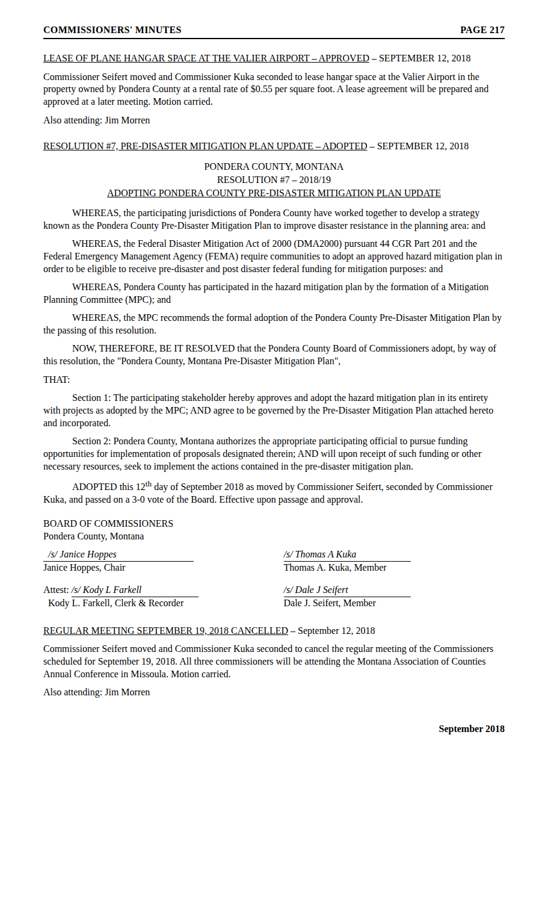COMMISSIONERS' MINUTES PAGE 217
LEASE OF PLANE HANGAR SPACE AT THE VALIER AIRPORT – APPROVED – September 12, 2018
Commissioner Seifert moved and Commissioner Kuka seconded to lease hangar space at the Valier Airport in the property owned by Pondera County at a rental rate of $0.55 per square foot. A lease agreement will be prepared and approved at a later meeting. Motion carried.
Also attending: Jim Morren
RESOLUTION #7, PRE-DISASTER MITIGATION PLAN UPDATE – ADOPTED – September 12, 2018
PONDERA COUNTY, MONTANA
RESOLUTION #7 – 2018/19
ADOPTING PONDERA COUNTY PRE-DISASTER MITIGATION PLAN UPDATE
WHEREAS, the participating jurisdictions of Pondera County have worked together to develop a strategy known as the Pondera County Pre-Disaster Mitigation Plan to improve disaster resistance in the planning area: and
WHEREAS, the Federal Disaster Mitigation Act of 2000 (DMA2000) pursuant 44 CGR Part 201 and the Federal Emergency Management Agency (FEMA) require communities to adopt an approved hazard mitigation plan in order to be eligible to receive pre-disaster and post disaster federal funding for mitigation purposes: and
WHEREAS, Pondera County has participated in the hazard mitigation plan by the formation of a Mitigation Planning Committee (MPC); and
WHEREAS, the MPC recommends the formal adoption of the Pondera County Pre-Disaster Mitigation Plan by the passing of this resolution.
NOW, THEREFORE, BE IT RESOLVED that the Pondera County Board of Commissioners adopt, by way of this resolution, the "Pondera County, Montana Pre-Disaster Mitigation Plan",
THAT:
Section 1: The participating stakeholder hereby approves and adopt the hazard mitigation plan in its entirety with projects as adopted by the MPC; AND agree to be governed by the Pre-Disaster Mitigation Plan attached hereto and incorporated.
Section 2: Pondera County, Montana authorizes the appropriate participating official to pursue funding opportunities for implementation of proposals designated therein; AND will upon receipt of such funding or other necessary resources, seek to implement the actions contained in the pre-disaster mitigation plan.
ADOPTED this 12th day of September 2018 as moved by Commissioner Seifert, seconded by Commissioner Kuka, and passed on a 3-0 vote of the Board. Effective upon passage and approval.
BOARD OF COMMISSIONERS
Pondera County, Montana
| /s/ Janice Hoppes Janice Hoppes, Chair | /s/ Thomas A Kuka Thomas A. Kuka, Member |
| Attest: /s/ Kody L Farkell Kody L. Farkell, Clerk & Recorder | /s/ Dale J Seifert Dale J. Seifert, Member |
REGULAR MEETING SEPTEMBER 19, 2018 CANCELLED – September 12, 2018
Commissioner Seifert moved and Commissioner Kuka seconded to cancel the regular meeting of the Commissioners scheduled for September 19, 2018. All three commissioners will be attending the Montana Association of Counties Annual Conference in Missoula. Motion carried.
Also attending: Jim Morren
September 2018